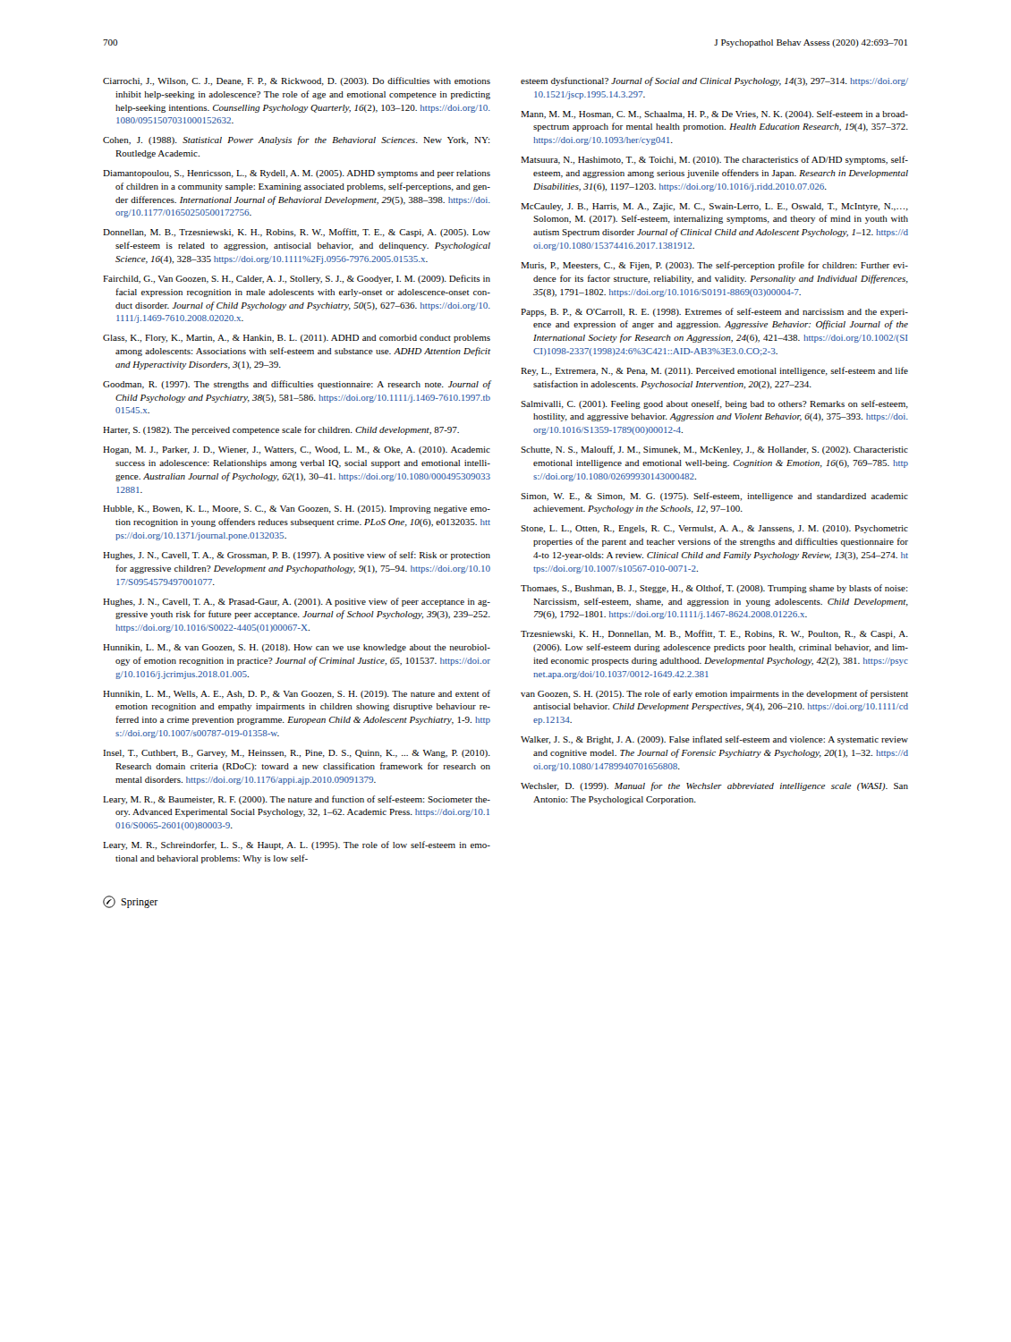700
J Psychopathol Behav Assess (2020) 42:693–701
Ciarrochi, J., Wilson, C. J., Deane, F. P., & Rickwood, D. (2003). Do difficulties with emotions inhibit help-seeking in adolescence? The role of age and emotional competence in predicting help-seeking intentions. Counselling Psychology Quarterly, 16(2), 103–120. https://doi.org/10.1080/0951507031000152632.
Cohen, J. (1988). Statistical Power Analysis for the Behavioral Sciences. New York, NY: Routledge Academic.
Diamantopoulou, S., Henricsson, L., & Rydell, A. M. (2005). ADHD symptoms and peer relations of children in a community sample: Examining associated problems, self-perceptions, and gender differences. International Journal of Behavioral Development, 29(5), 388–398. https://doi.org/10.1177/01650250500172756.
Donnellan, M. B., Trzesniewski, K. H., Robins, R. W., Moffitt, T. E., & Caspi, A. (2005). Low self-esteem is related to aggression, antisocial behavior, and delinquency. Psychological Science, 16(4), 328–335 https://doi.org/10.1111%2Fj.0956-7976.2005.01535.x.
Fairchild, G., Van Goozen, S. H., Calder, A. J., Stollery, S. J., & Goodyer, I. M. (2009). Deficits in facial expression recognition in male adolescents with early-onset or adolescence-onset conduct disorder. Journal of Child Psychology and Psychiatry, 50(5), 627–636. https://doi.org/10.1111/j.1469-7610.2008.02020.x.
Glass, K., Flory, K., Martin, A., & Hankin, B. L. (2011). ADHD and comorbid conduct problems among adolescents: Associations with self-esteem and substance use. ADHD Attention Deficit and Hyperactivity Disorders, 3(1), 29–39.
Goodman, R. (1997). The strengths and difficulties questionnaire: A research note. Journal of Child Psychology and Psychiatry, 38(5), 581–586. https://doi.org/10.1111/j.1469-7610.1997.tb01545.x.
Harter, S. (1982). The perceived competence scale for children. Child development, 87-97.
Hogan, M. J., Parker, J. D., Wiener, J., Watters, C., Wood, L. M., & Oke, A. (2010). Academic success in adolescence: Relationships among verbal IQ, social support and emotional intelligence. Australian Journal of Psychology, 62(1), 30–41. https://doi.org/10.1080/00049530903312881.
Hubble, K., Bowen, K. L., Moore, S. C., & Van Goozen, S. H. (2015). Improving negative emotion recognition in young offenders reduces subsequent crime. PLoS One, 10(6), e0132035. https://doi.org/10.1371/journal.pone.0132035.
Hughes, J. N., Cavell, T. A., & Grossman, P. B. (1997). A positive view of self: Risk or protection for aggressive children? Development and Psychopathology, 9(1), 75–94. https://doi.org/10.1017/S0954579497001077.
Hughes, J. N., Cavell, T. A., & Prasad-Gaur, A. (2001). A positive view of peer acceptance in aggressive youth risk for future peer acceptance. Journal of School Psychology, 39(3), 239–252. https://doi.org/10.1016/S0022-4405(01)00067-X.
Hunnikin, L. M., & van Goozen, S. H. (2018). How can we use knowledge about the neurobiology of emotion recognition in practice? Journal of Criminal Justice, 65, 101537. https://doi.org/10.1016/j.jcrimjus.2018.01.005.
Hunnikin, L. M., Wells, A. E., Ash, D. P., & Van Goozen, S. H. (2019). The nature and extent of emotion recognition and empathy impairments in children showing disruptive behaviour referred into a crime prevention programme. European Child & Adolescent Psychiatry, 1-9. https://doi.org/10.1007/s00787-019-01358-w.
Insel, T., Cuthbert, B., Garvey, M., Heinssen, R., Pine, D. S., Quinn, K., ... & Wang, P. (2010). Research domain criteria (RDoC): toward a new classification framework for research on mental disorders. https://doi.org/10.1176/appi.ajp.2010.09091379.
Leary, M. R., & Baumeister, R. F. (2000). The nature and function of self-esteem: Sociometer theory. Advanced Experimental Social Psychology, 32, 1–62. Academic Press. https://doi.org/10.1016/S0065-2601(00)80003-9.
Leary, M. R., Schreindorfer, L. S., & Haupt, A. L. (1995). The role of low self-esteem in emotional and behavioral problems: Why is low self-
esteem dysfunctional? Journal of Social and Clinical Psychology, 14(3), 297–314. https://doi.org/10.1521/jscp.1995.14.3.297.
Mann, M. M., Hosman, C. M., Schaalma, H. P., & De Vries, N. K. (2004). Self-esteem in a broad-spectrum approach for mental health promotion. Health Education Research, 19(4), 357–372. https://doi.org/10.1093/her/cyg041.
Matsuura, N., Hashimoto, T., & Toichi, M. (2010). The characteristics of AD/HD symptoms, self-esteem, and aggression among serious juvenile offenders in Japan. Research in Developmental Disabilities, 31(6), 1197–1203. https://doi.org/10.1016/j.ridd.2010.07.026.
McCauley, J. B., Harris, M. A., Zajic, M. C., Swain-Lerro, L. E., Oswald, T., McIntyre, N.,…, Solomon, M. (2017). Self-esteem, internalizing symptoms, and theory of mind in youth with autism Spectrum disorder Journal of Clinical Child and Adolescent Psychology, 1–12. https://doi.org/10.1080/15374416.2017.1381912.
Muris, P., Meesters, C., & Fijen, P. (2003). The self-perception profile for children: Further evidence for its factor structure, reliability, and validity. Personality and Individual Differences, 35(8), 1791–1802. https://doi.org/10.1016/S0191-8869(03)00004-7.
Papps, B. P., & O'Carroll, R. E. (1998). Extremes of self-esteem and narcissism and the experience and expression of anger and aggression. Aggressive Behavior: Official Journal of the International Society for Research on Aggression, 24(6), 421–438. https://doi.org/10.1002/(SICI)1098-2337(1998)24:6%3C421::AID-AB3%3E3.0.CO;2-3.
Rey, L., Extremera, N., & Pena, M. (2011). Perceived emotional intelligence, self-esteem and life satisfaction in adolescents. Psychosocial Intervention, 20(2), 227–234.
Salmivalli, C. (2001). Feeling good about oneself, being bad to others? Remarks on self-esteem, hostility, and aggressive behavior. Aggression and Violent Behavior, 6(4), 375–393. https://doi.org/10.1016/S1359-1789(00)00012-4.
Schutte, N. S., Malouff, J. M., Simunek, M., McKenley, J., & Hollander, S. (2002). Characteristic emotional intelligence and emotional well-being. Cognition & Emotion, 16(6), 769–785. https://doi.org/10.1080/02699930143000482.
Simon, W. E., & Simon, M. G. (1975). Self-esteem, intelligence and standardized academic achievement. Psychology in the Schools, 12, 97–100.
Stone, L. L., Otten, R., Engels, R. C., Vermulst, A. A., & Janssens, J. M. (2010). Psychometric properties of the parent and teacher versions of the strengths and difficulties questionnaire for 4-to 12-year-olds: A review. Clinical Child and Family Psychology Review, 13(3), 254–274. https://doi.org/10.1007/s10567-010-0071-2.
Thomaes, S., Bushman, B. J., Stegge, H., & Olthof, T. (2008). Trumping shame by blasts of noise: Narcissism, self-esteem, shame, and aggression in young adolescents. Child Development, 79(6), 1792–1801. https://doi.org/10.1111/j.1467-8624.2008.01226.x.
Trzesniewski, K. H., Donnellan, M. B., Moffitt, T. E., Robins, R. W., Poulton, R., & Caspi, A. (2006). Low self-esteem during adolescence predicts poor health, criminal behavior, and limited economic prospects during adulthood. Developmental Psychology, 42(2), 381. https://psycnet.apa.org/doi/10.1037/0012-1649.42.2.381
van Goozen, S. H. (2015). The role of early emotion impairments in the development of persistent antisocial behavior. Child Development Perspectives, 9(4), 206–210. https://doi.org/10.1111/cdep.12134.
Walker, J. S., & Bright, J. A. (2009). False inflated self-esteem and violence: A systematic review and cognitive model. The Journal of Forensic Psychiatry & Psychology, 20(1), 1–32. https://doi.org/10.1080/14789940701656808.
Wechsler, D. (1999). Manual for the Wechsler abbreviated intelligence scale (WASI). San Antonio: The Psychological Corporation.
Springer